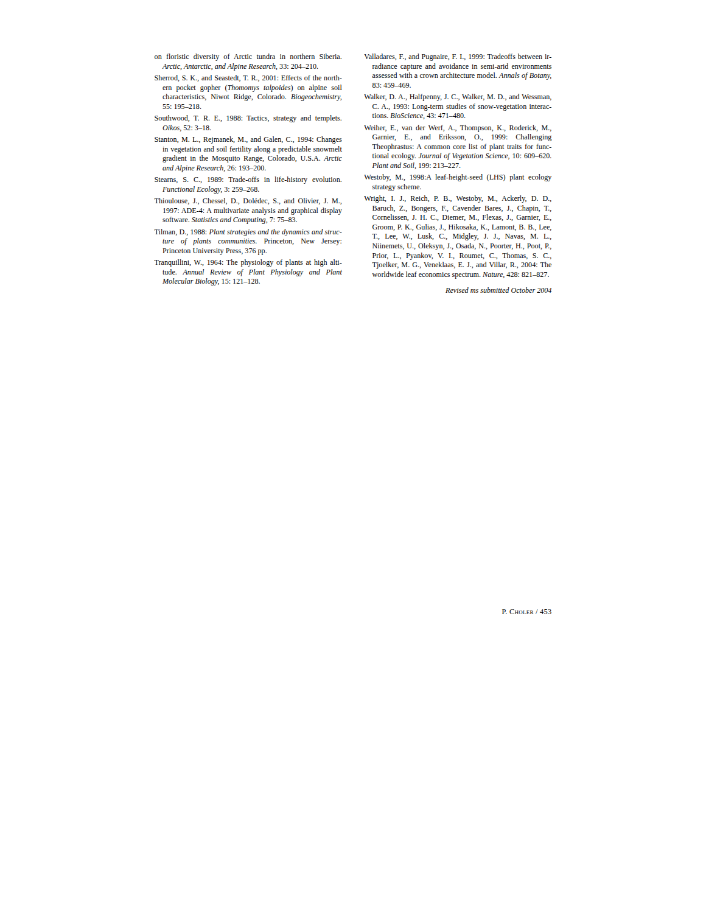on floristic diversity of Arctic tundra in northern Siberia. Arctic, Antarctic, and Alpine Research, 33: 204–210.
Sherrod, S. K., and Seastedt, T. R., 2001: Effects of the northern pocket gopher (Thomomys talpoides) on alpine soil characteristics, Niwot Ridge, Colorado. Biogeochemistry, 55: 195–218.
Southwood, T. R. E., 1988: Tactics, strategy and templets. Oikos, 52: 3–18.
Stanton, M. L., Rejmanek, M., and Galen, C., 1994: Changes in vegetation and soil fertility along a predictable snowmelt gradient in the Mosquito Range, Colorado, U.S.A. Arctic and Alpine Research, 26: 193–200.
Stearns, S. C., 1989: Trade-offs in life-history evolution. Functional Ecology, 3: 259–268.
Thioulouse, J., Chessel, D., Dolédec, S., and Olivier, J. M., 1997: ADE-4: A multivariate analysis and graphical display software. Statistics and Computing, 7: 75–83.
Tilman, D., 1988: Plant strategies and the dynamics and structure of plants communities. Princeton, New Jersey: Princeton University Press, 376 pp.
Tranquillini, W., 1964: The physiology of plants at high altitude. Annual Review of Plant Physiology and Plant Molecular Biology, 15: 121–128.
Valladares, F., and Pugnaire, F. I., 1999: Tradeoffs between irradiance capture and avoidance in semi-arid environments assessed with a crown architecture model. Annals of Botany, 83: 459–469.
Walker, D. A., Halfpenny, J. C., Walker, M. D., and Wessman, C. A., 1993: Long-term studies of snow-vegetation interactions. BioScience, 43: 471–480.
Weiher, E., van der Werf, A., Thompson, K., Roderick, M., Garnier, E., and Eriksson, O., 1999: Challenging Theophrastus: A common core list of plant traits for functional ecology. Journal of Vegetation Science, 10: 609–620. Plant and Soil, 199: 213–227.
Westoby, M., 1998:A leaf-height-seed (LHS) plant ecology strategy scheme.
Wright, I. J., Reich, P. B., Westoby, M., Ackerly, D. D., Baruch, Z., Bongers, F., Cavender Bares, J., Chapin, T., Cornelissen, J. H. C., Diemer, M., Flexas, J., Garnier, E., Groom, P. K., Gulias, J., Hikosaka, K., Lamont, B. B., Lee, T., Lee, W., Lusk, C., Midgley, J. J., Navas, M. L., Niinemets, U., Oleksyn, J., Osada, N., Poorter, H., Poot, P., Prior, L., Pyankov, V. I., Roumet, C., Thomas, S. C., Tjoelker, M. G., Veneklaas, E. J., and Villar, R., 2004: The worldwide leaf economics spectrum. Nature, 428: 821–827.
Revised ms submitted October 2004
P. Choler / 453